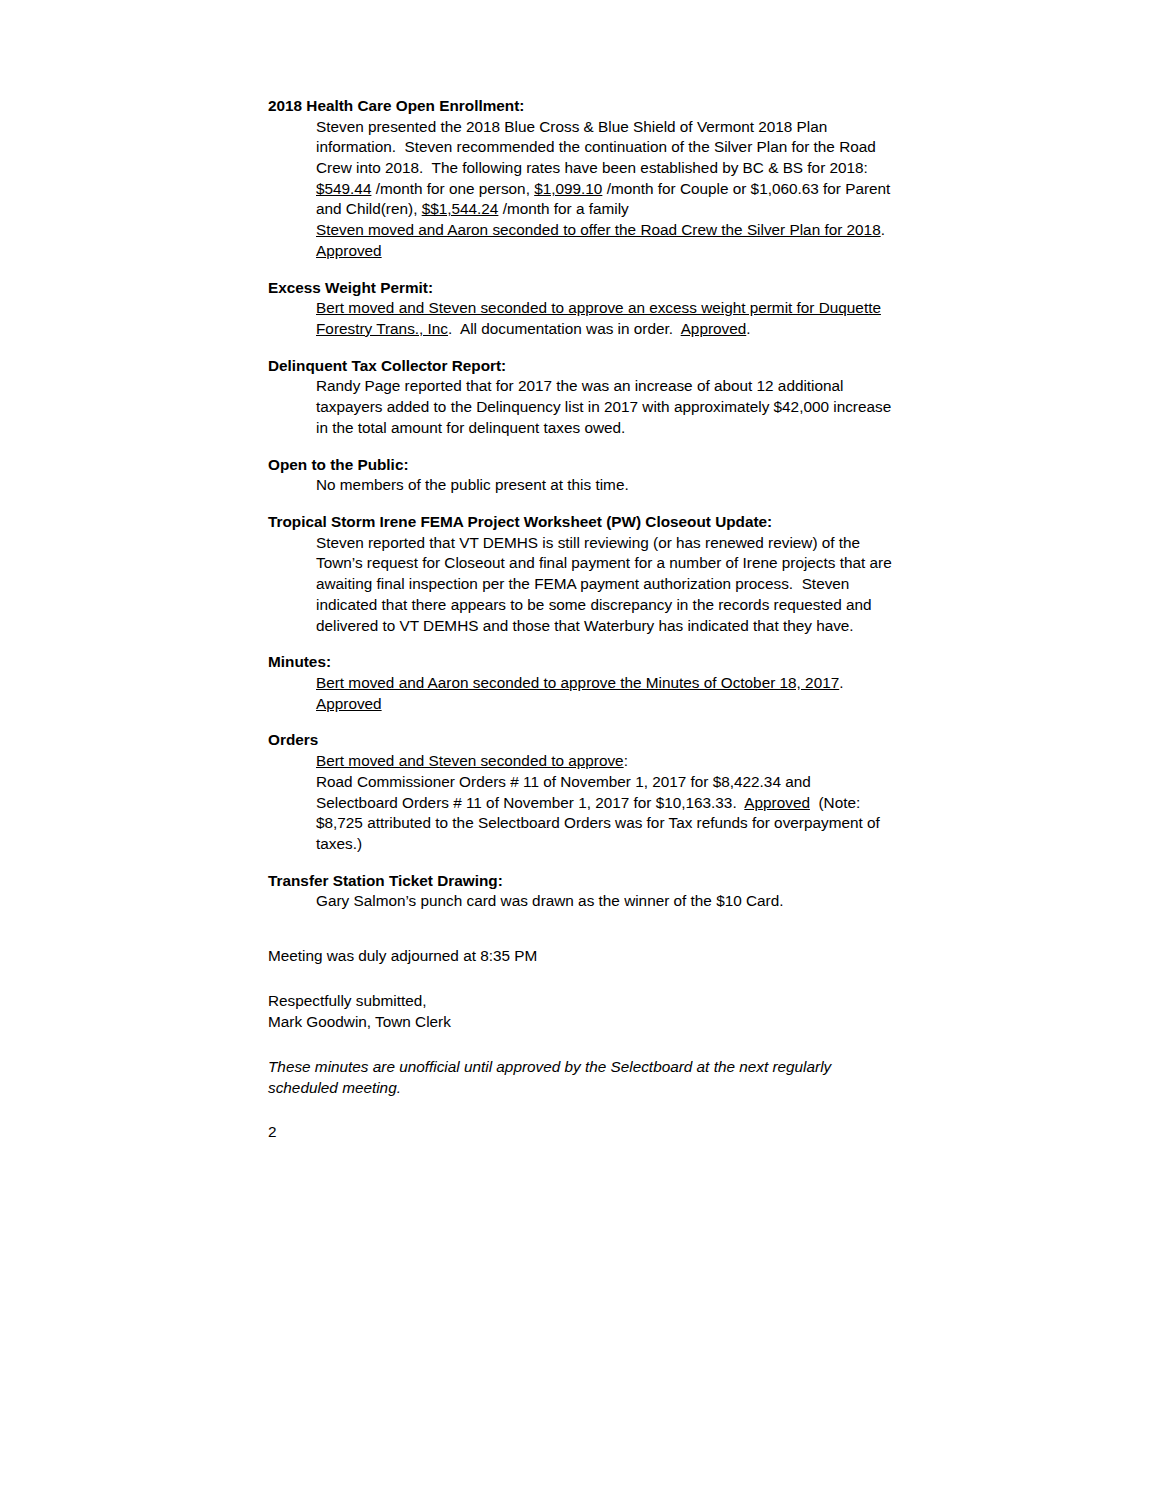2018 Health Care Open Enrollment:
Steven presented the 2018 Blue Cross & Blue Shield of Vermont 2018 Plan information. Steven recommended the continuation of the Silver Plan for the Road Crew into 2018. The following rates have been established by BC & BS for 2018: $549.44 /month for one person, $1,099.10 /month for Couple or $1,060.63 for Parent and Child(ren), $$1,544.24 /month for a family
Steven moved and Aaron seconded to offer the Road Crew the Silver Plan for 2018. Approved
Excess Weight Permit:
Bert moved and Steven seconded to approve an excess weight permit for Duquette Forestry Trans., Inc. All documentation was in order. Approved.
Delinquent Tax Collector Report:
Randy Page reported that for 2017 the was an increase of about 12 additional taxpayers added to the Delinquency list in 2017 with approximately $42,000 increase in the total amount for delinquent taxes owed.
Open to the Public:
No members of the public present at this time.
Tropical Storm Irene FEMA Project Worksheet (PW) Closeout Update:
Steven reported that VT DEMHS is still reviewing (or has renewed review) of the Town’s request for Closeout and final payment for a number of Irene projects that are awaiting final inspection per the FEMA payment authorization process. Steven indicated that there appears to be some discrepancy in the records requested and delivered to VT DEMHS and those that Waterbury has indicated that they have.
Minutes:
Bert moved and Aaron seconded to approve the Minutes of October 18, 2017. Approved
Orders
Bert moved and Steven seconded to approve:
Road Commissioner Orders # 11 of November 1, 2017 for $8,422.34 and Selectboard Orders # 11 of November 1, 2017 for $10,163.33. Approved (Note: $8,725 attributed to the Selectboard Orders was for Tax refunds for overpayment of taxes.)
Transfer Station Ticket Drawing:
Gary Salmon’s punch card was drawn as the winner of the $10 Card.
Meeting was duly adjourned at 8:35 PM
Respectfully submitted,
Mark Goodwin, Town Clerk
These minutes are unofficial until approved by the Selectboard at the next regularly scheduled meeting.
2